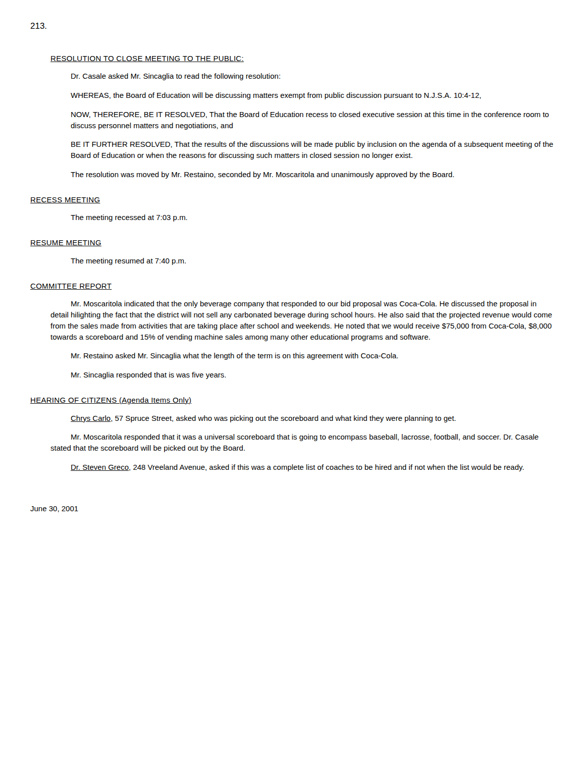213.
RESOLUTION TO CLOSE MEETING TO THE PUBLIC:
Dr. Casale asked Mr. Sincaglia to read the following resolution:
WHEREAS, the Board of Education will be discussing matters exempt from public discussion pursuant to N.J.S.A. 10:4-12,
NOW, THEREFORE, BE IT RESOLVED, That the Board of Education recess to closed executive session at this time in the conference room to discuss personnel matters and negotiations, and
BE IT FURTHER RESOLVED, That the results of the discussions will be made public by inclusion on the agenda of a subsequent meeting of the Board of Education or when the reasons for discussing such matters in closed session no longer exist.
The resolution was moved by Mr. Restaino, seconded by Mr. Moscaritola and unanimously approved by the Board.
RECESS MEETING
The meeting recessed at 7:03 p.m.
RESUME MEETING
The meeting resumed at 7:40 p.m.
COMMITTEE REPORT
Mr. Moscaritola indicated that the only beverage company that responded to our bid proposal was Coca-Cola. He discussed the proposal in detail hilighting the fact that the district will not sell any carbonated beverage during school hours. He also said that the projected revenue would come from the sales made from activities that are taking place after school and weekends. He noted that we would receive $75,000 from Coca-Cola, $8,000 towards a scoreboard and 15% of vending machine sales among many other educational programs and software.
Mr. Restaino asked Mr. Sincaglia what the length of the term is on this agreement with Coca-Cola.
Mr. Sincaglia responded that is was five years.
HEARING OF CITIZENS (Agenda Items Only)
Chrys Carlo, 57 Spruce Street, asked who was picking out the scoreboard and what kind they were planning to get.
Mr. Moscaritola responded that it was a universal scoreboard that is going to encompass baseball, lacrosse, football, and soccer. Dr. Casale stated that the scoreboard will be picked out by the Board.
Dr. Steven Greco, 248 Vreeland Avenue, asked if this was a complete list of coaches to be hired and if not when the list would be ready.
June 30, 2001